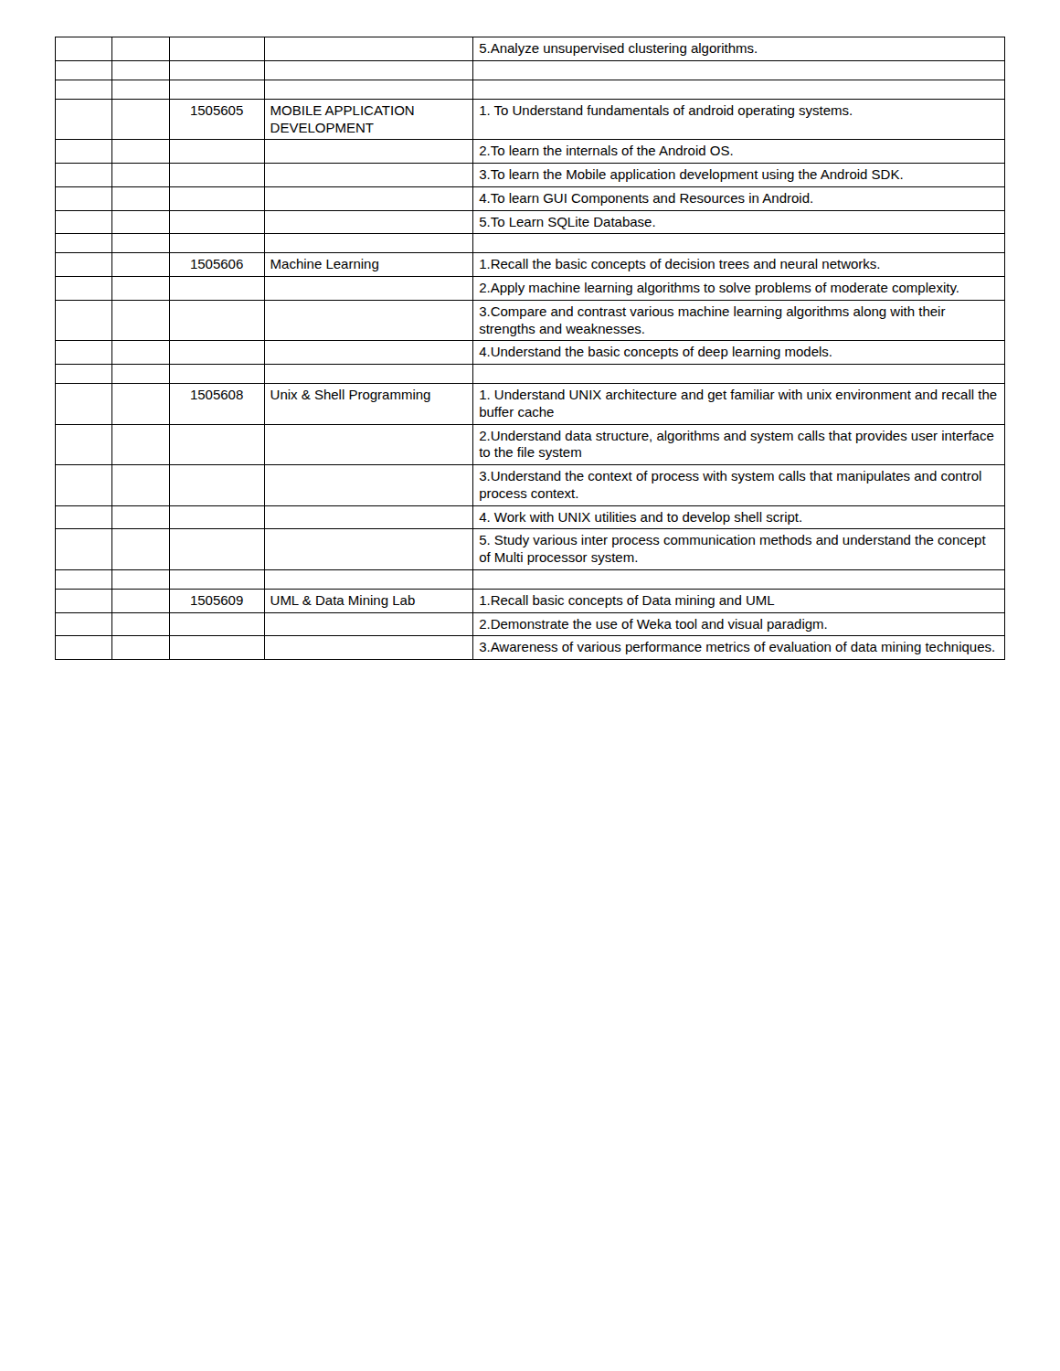| | | | | 5.Analyze unsupervised clustering algorithms. |
| | | 1505605 | MOBILE APPLICATION DEVELOPMENT | 1. To Understand fundamentals of android operating systems. |
| | | | | 2.To learn the internals of the Android OS. |
| | | | | 3.To learn the Mobile application development using the Android SDK. |
| | | | | 4.To learn GUI Components and Resources in Android. |
| | | | | 5.To Learn SQLite Database. |
| | | 1505606 | Machine Learning | 1.Recall the basic concepts of decision trees and neural networks. |
| | | | | 2.Apply machine learning algorithms to solve problems of moderate complexity. |
| | | | | 3.Compare and contrast various machine learning algorithms along with their strengths and weaknesses. |
| | | | | 4.Understand the basic concepts of deep learning models. |
| | | 1505608 | Unix & Shell Programming | 1. Understand UNIX architecture and get familiar with unix environment and recall the buffer cache |
| | | | | 2.Understand data structure, algorithms and system calls that provides user interface to the file system |
| | | | | 3.Understand the context of process with system calls that manipulates and control process context. |
| | | | | 4. Work with UNIX utilities and to develop shell script. |
| | | | | 5. Study various inter process communication methods and understand the concept of Multi processor system. |
| | | 1505609 | UML & Data Mining Lab | 1.Recall basic concepts of Data mining and UML |
| | | | | 2.Demonstrate the use of Weka tool and visual paradigm. |
| | | | | 3.Awareness of various performance metrics of evaluation of data mining techniques. |